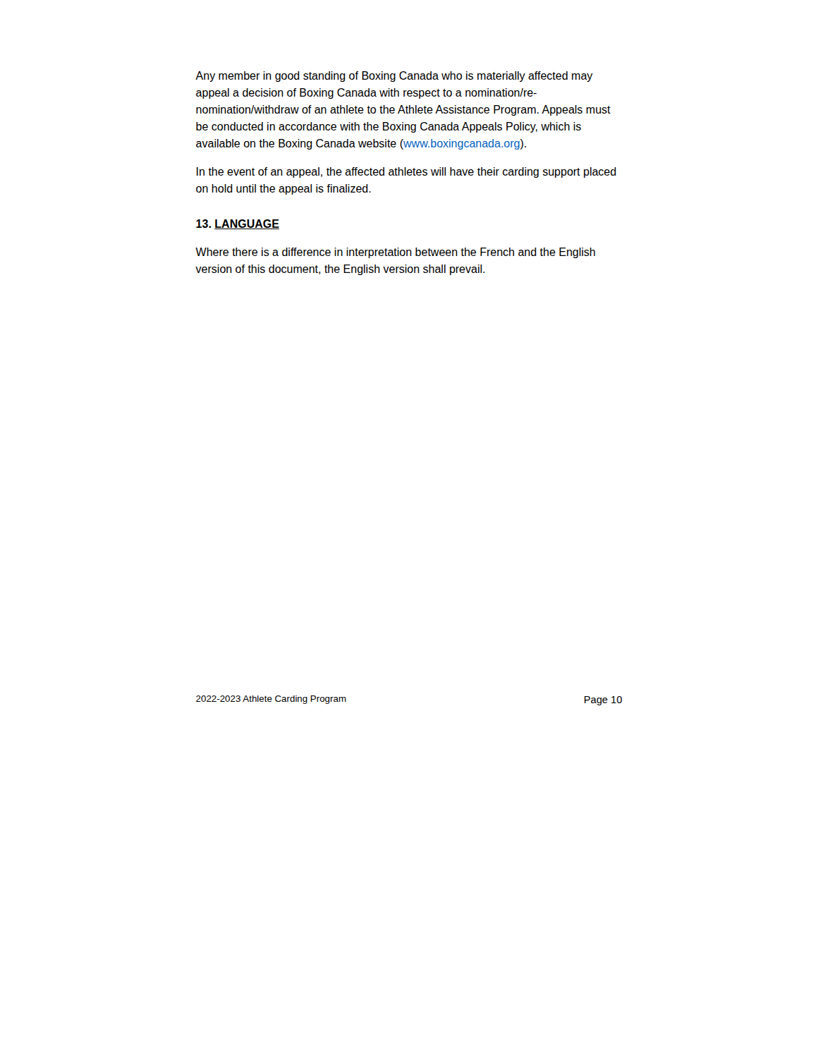Any member in good standing of Boxing Canada who is materially affected may appeal a decision of Boxing Canada with respect to a nomination/re-nomination/withdraw of an athlete to the Athlete Assistance Program. Appeals must be conducted in accordance with the Boxing Canada Appeals Policy, which is available on the Boxing Canada website (www.boxingcanada.org).
In the event of an appeal, the affected athletes will have their carding support placed on hold until the appeal is finalized.
13. LANGUAGE
Where there is a difference in interpretation between the French and the English version of this document, the English version shall prevail.
2022-2023 Athlete Carding Program Page 10